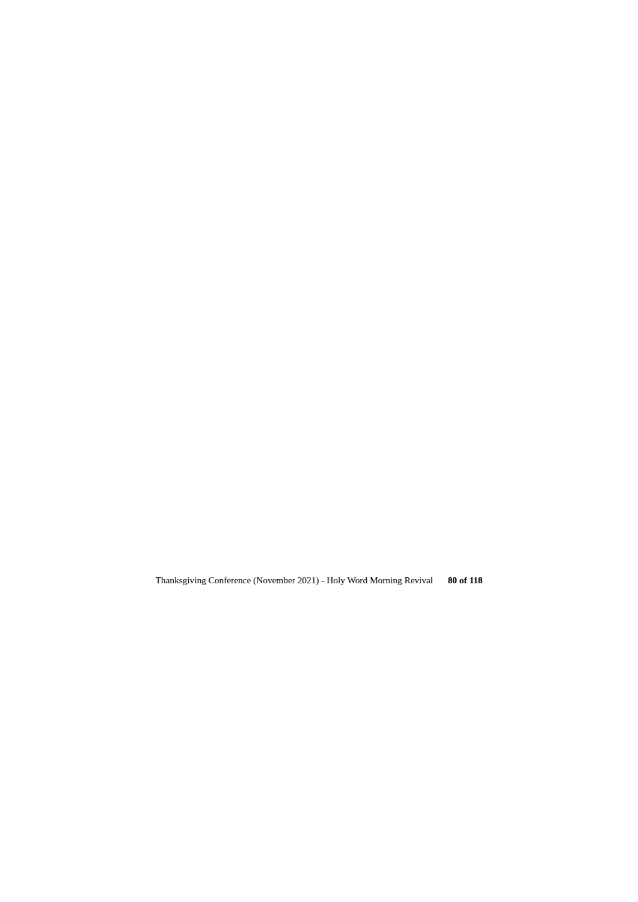Thanksgiving Conference (November 2021) - Holy Word Morning Revival80 of 118